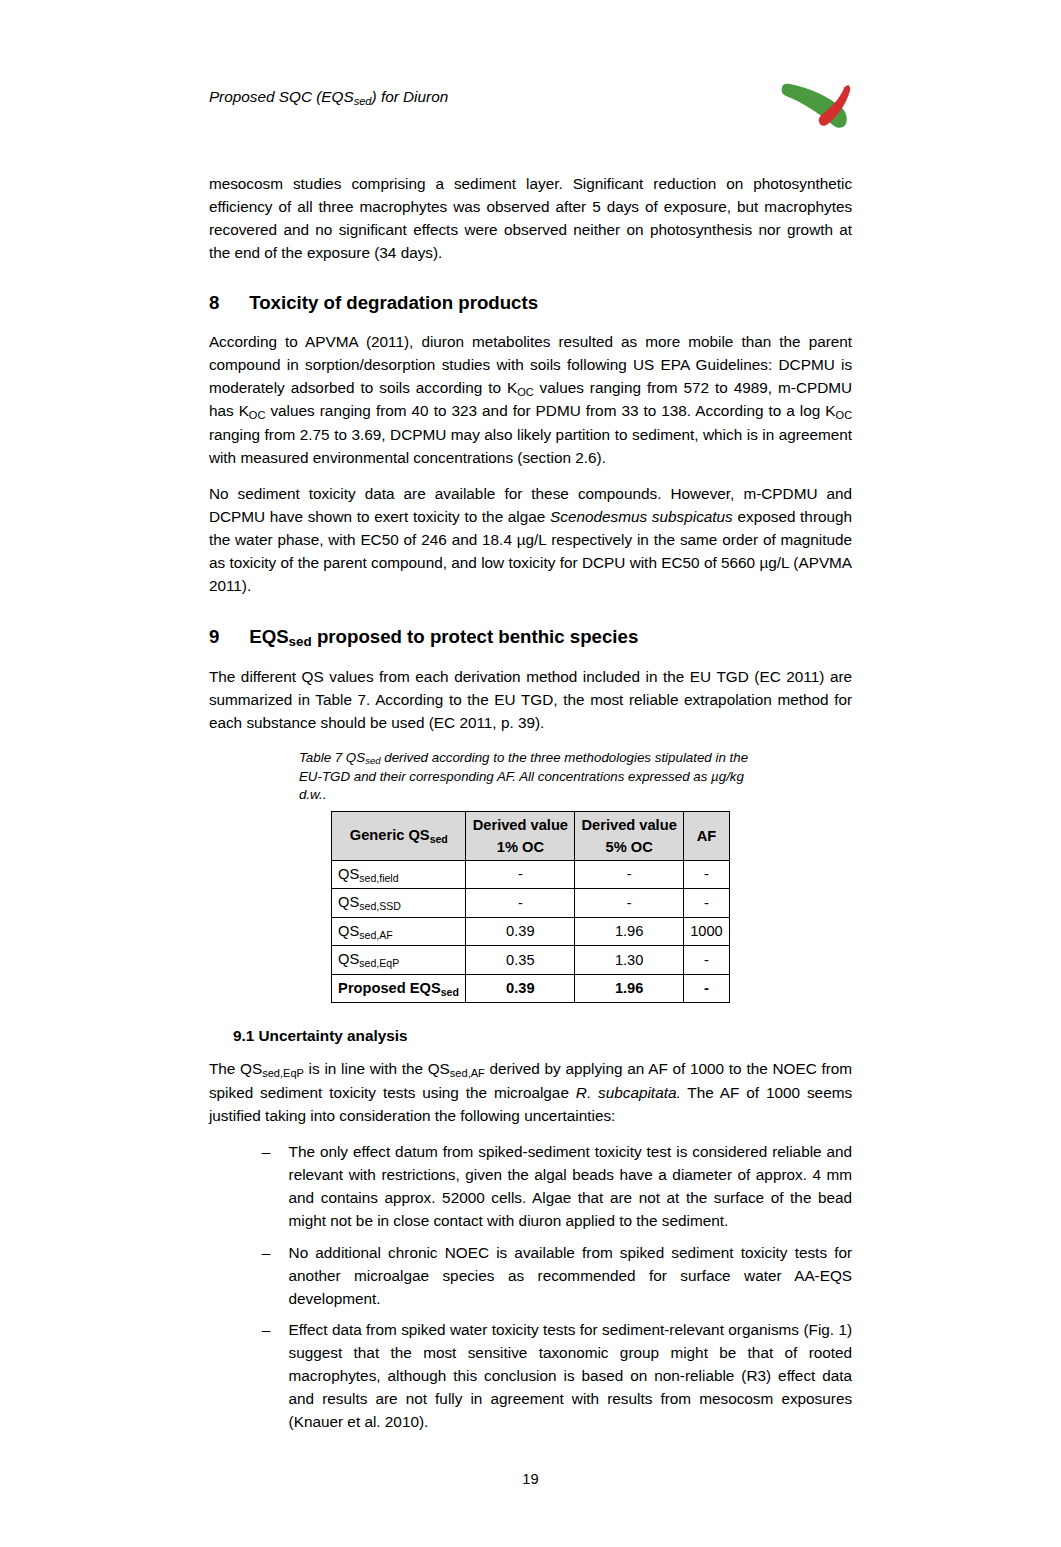Proposed SQC (EQSsed) for Diuron
mesocosm studies comprising a sediment layer. Significant reduction on photosynthetic efficiency of all three macrophytes was observed after 5 days of exposure, but macrophytes recovered and no significant effects were observed neither on photosynthesis nor growth at the end of the exposure (34 days).
8 Toxicity of degradation products
According to APVMA (2011), diuron metabolites resulted as more mobile than the parent compound in sorption/desorption studies with soils following US EPA Guidelines: DCPMU is moderately adsorbed to soils according to KOC values ranging from 572 to 4989, m-CPDMU has KOC values ranging from 40 to 323 and for PDMU from 33 to 138. According to a log KOC ranging from 2.75 to 3.69, DCPMU may also likely partition to sediment, which is in agreement with measured environmental concentrations (section 2.6).
No sediment toxicity data are available for these compounds. However, m-CPDMU and DCPMU have shown to exert toxicity to the algae Scenodesmus subspicatus exposed through the water phase, with EC50 of 246 and 18.4 µg/L respectively in the same order of magnitude as toxicity of the parent compound, and low toxicity for DCPU with EC50 of 5660 µg/L (APVMA 2011).
9 EQSsed proposed to protect benthic species
The different QS values from each derivation method included in the EU TGD (EC 2011) are summarized in Table 7. According to the EU TGD, the most reliable extrapolation method for each substance should be used (EC 2011, p. 39).
Table 7 QSsed derived according to the three methodologies stipulated in the EU-TGD and their corresponding AF. All concentrations expressed as µg/kg d.w..
| Generic QS sed | Derived value 1% OC | Derived value 5% OC | AF |
| --- | --- | --- | --- |
| QS sed,field | - | - | - |
| QS sed,SSD | - | - | - |
| QS sed,AF | 0.39 | 1.96 | 1000 |
| QS sed,EqP | 0.35 | 1.30 | - |
| Proposed EQS sed | 0.39 | 1.96 | - |
9.1 Uncertainty analysis
The QSsed,EqP is in line with the QSsed,AF derived by applying an AF of 1000 to the NOEC from spiked sediment toxicity tests using the microalgae R. subcapitata. The AF of 1000 seems justified taking into consideration the following uncertainties:
The only effect datum from spiked-sediment toxicity test is considered reliable and relevant with restrictions, given the algal beads have a diameter of approx. 4 mm and contains approx. 52000 cells. Algae that are not at the surface of the bead might not be in close contact with diuron applied to the sediment.
No additional chronic NOEC is available from spiked sediment toxicity tests for another microalgae species as recommended for surface water AA-EQS development.
Effect data from spiked water toxicity tests for sediment-relevant organisms (Fig. 1) suggest that the most sensitive taxonomic group might be that of rooted macrophytes, although this conclusion is based on non-reliable (R3) effect data and results are not fully in agreement with results from mesocosm exposures (Knauer et al. 2010).
19